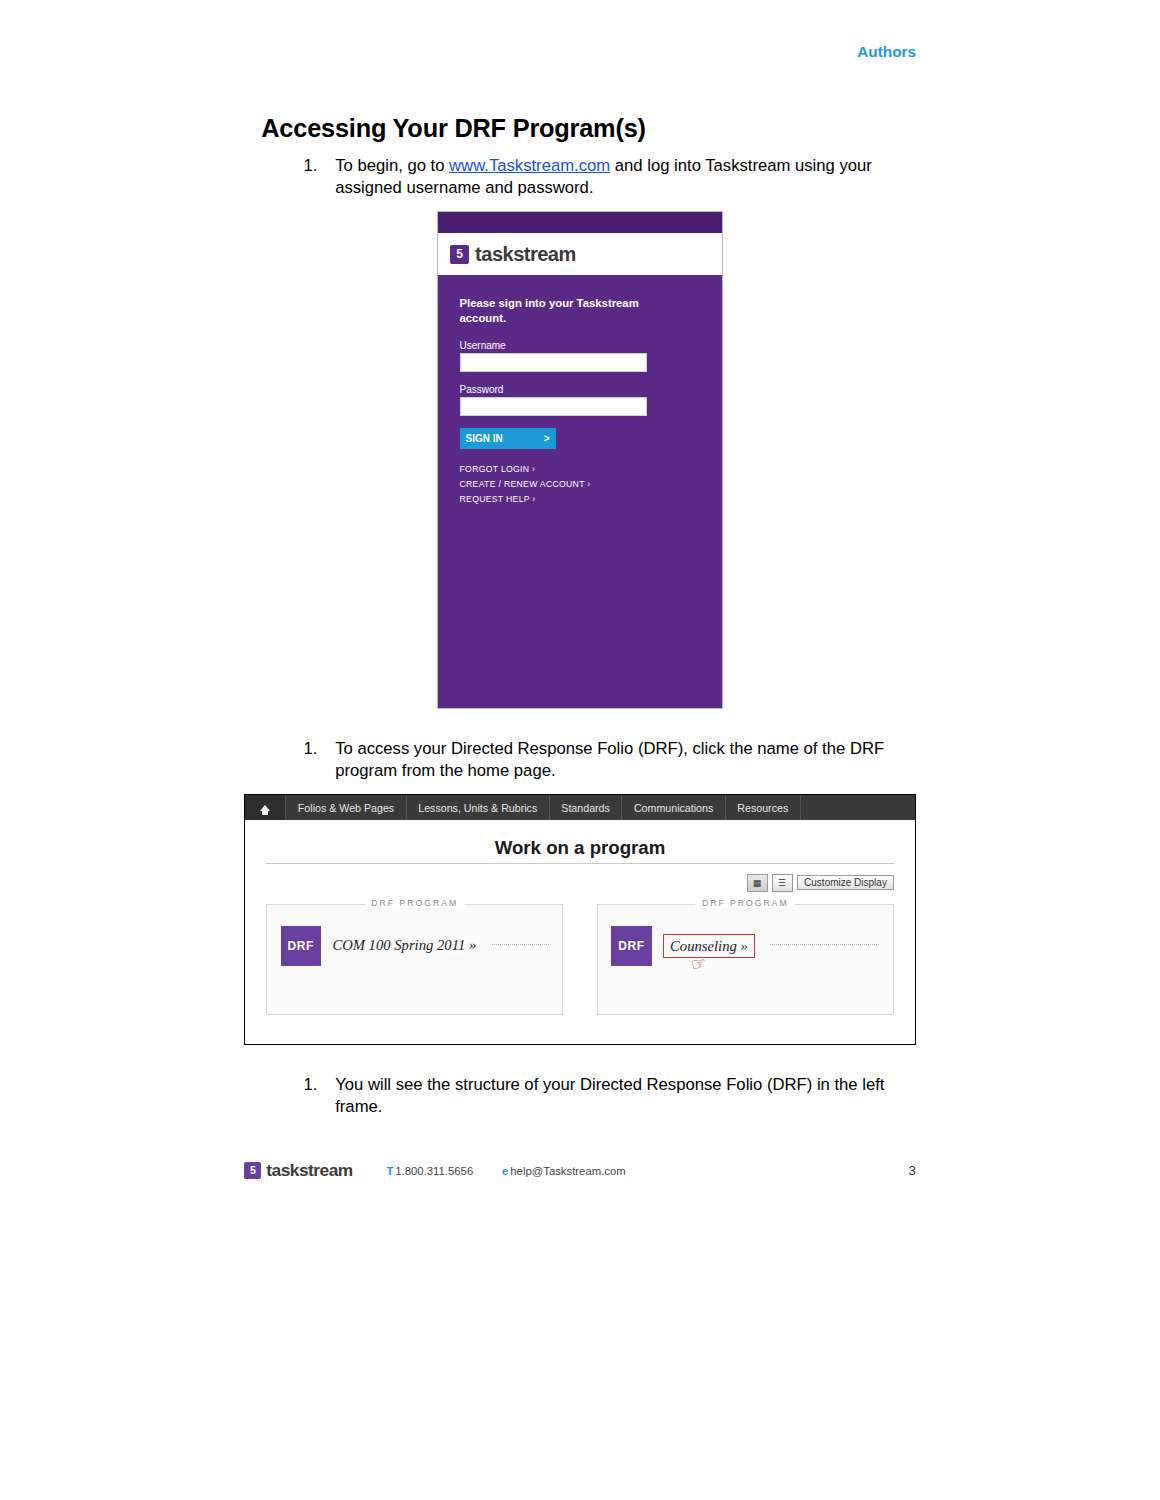Authors
Accessing Your DRF Program(s)
To begin, go to www.Taskstream.com and log into Taskstream using your assigned username and password.
5 taskstream
Please sign into your Taskstream
account.
Username Password
SIGN IN>
FORGOT LOGIN ›
CREATE / RENEW ACCOUNT ›
REQUEST HELP ›
To access your Directed Response Folio (DRF), click the name of the DRF program from the home page.
Folios & Web Pages
Lessons, Units & Rubrics
Standards
Communications
Resources
Work on a program
▦ ☰ Customize Display
DRF PROGRAM
DRF
COM 100 Spring 2011 »
DRF PROGRAM
DRF
Counseling » ☞
You will see the structure of your Directed Response Folio (DRF) in the left frame.
5 taskstream
T1.800.311.5656 ehelp@Taskstream.com
3